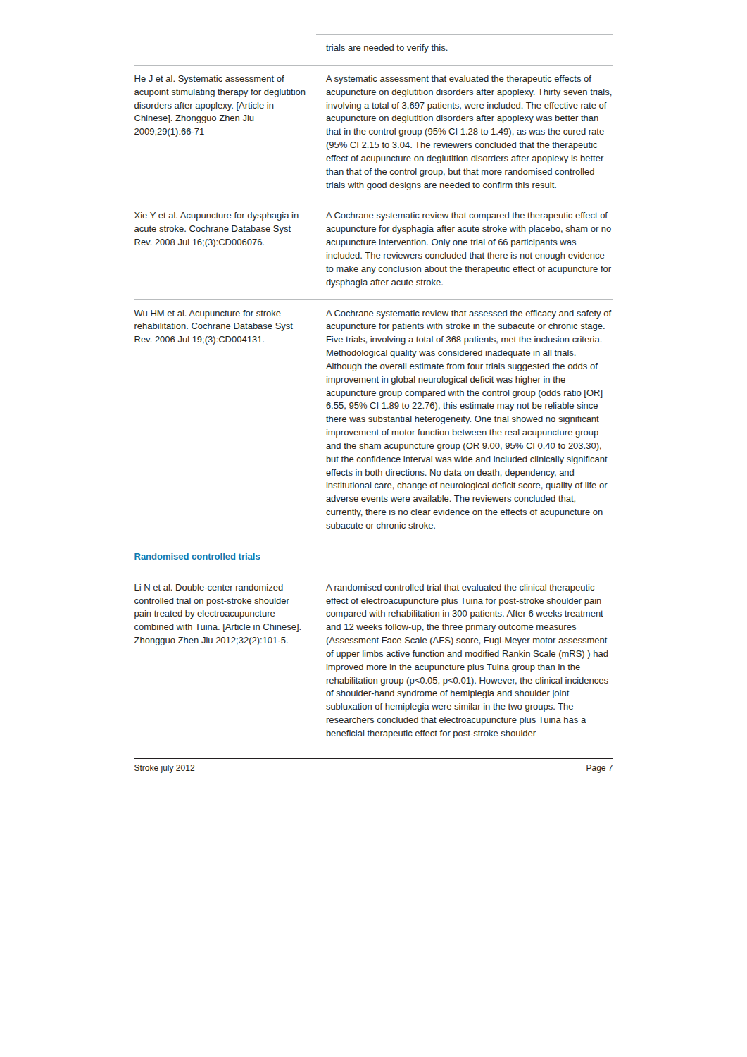| | trials are needed to verify this. |
| He J et al. Systematic assessment of acupoint stimulating therapy for deglutition disorders after apoplexy. [Article in Chinese]. Zhongguo Zhen Jiu 2009;29(1):66-71 | A systematic assessment that evaluated the therapeutic effects of acupuncture on deglutition disorders after apoplexy. Thirty seven trials, involving a total of 3,697 patients, were included. The effective rate of acupuncture on deglutition disorders after apoplexy was better than that in the control group (95% CI 1.28 to 1.49), as was the cured rate (95% CI 2.15 to 3.04. The reviewers concluded that the therapeutic effect of acupuncture on deglutition disorders after apoplexy is better than that of the control group, but that more randomised controlled trials with good designs are needed to confirm this result. |
| Xie Y et al. Acupuncture for dysphagia in acute stroke. Cochrane Database Syst Rev. 2008 Jul 16;(3):CD006076. | A Cochrane systematic review that compared the therapeutic effect of acupuncture for dysphagia after acute stroke with placebo, sham or no acupuncture intervention. Only one trial of 66 participants was included. The reviewers concluded that there is not enough evidence to make any conclusion about the therapeutic effect of acupuncture for dysphagia after acute stroke. |
| Wu HM et al. Acupuncture for stroke rehabilitation. Cochrane Database Syst Rev. 2006 Jul 19;(3):CD004131. | A Cochrane systematic review that assessed the efficacy and safety of acupuncture for patients with stroke in the subacute or chronic stage. Five trials, involving a total of 368 patients, met the inclusion criteria. Methodological quality was considered inadequate in all trials. Although the overall estimate from four trials suggested the odds of improvement in global neurological deficit was higher in the acupuncture group compared with the control group (odds ratio [OR] 6.55, 95% CI 1.89 to 22.76), this estimate may not be reliable since there was substantial heterogeneity. One trial showed no significant improvement of motor function between the real acupuncture group and the sham acupuncture group (OR 9.00, 95% CI 0.40 to 203.30), but the confidence interval was wide and included clinically significant effects in both directions. No data on death, dependency, and institutional care, change of neurological deficit score, quality of life or adverse events were available. The reviewers concluded that, currently, there is no clear evidence on the effects of acupuncture on subacute or chronic stroke. |
| Randomised controlled trials |
| Li N et al. Double-center randomized controlled trial on post-stroke shoulder pain treated by electroacupuncture combined with Tuina. [Article in Chinese]. Zhongguo Zhen Jiu 2012;32(2):101-5. | A randomised controlled trial that evaluated the clinical therapeutic effect of electroacupuncture plus Tuina for post-stroke shoulder pain compared with rehabilitation in 300 patients. After 6 weeks treatment and 12 weeks follow-up, the three primary outcome measures (Assessment Face Scale (AFS) score, Fugl-Meyer motor assessment of upper limbs active function and modified Rankin Scale (mRS) ) had improved more in the acupuncture plus Tuina group than in the rehabilitation group (p<0.05, p<0.01). However, the clinical incidences of shoulder-hand syndrome of hemiplegia and shoulder joint subluxation of hemiplegia were similar in the two groups. The researchers concluded that electroacupuncture plus Tuina has a beneficial therapeutic effect for post-stroke shoulder |
Stroke july 2012
Page 7